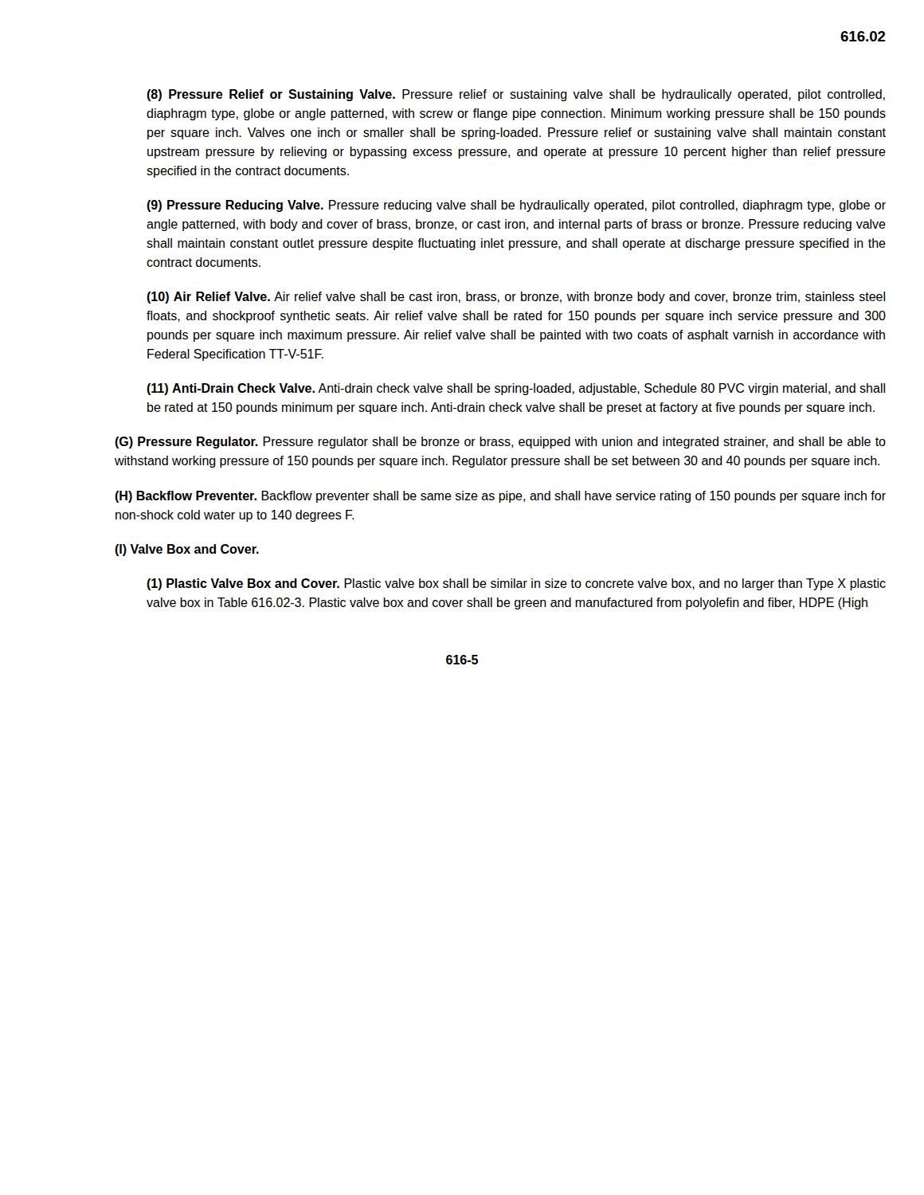616.02
(8) Pressure Relief or Sustaining Valve. Pressure relief or sustaining valve shall be hydraulically operated, pilot controlled, diaphragm type, globe or angle patterned, with screw or flange pipe connection. Minimum working pressure shall be 150 pounds per square inch. Valves one inch or smaller shall be spring-loaded. Pressure relief or sustaining valve shall maintain constant upstream pressure by relieving or bypassing excess pressure, and operate at pressure 10 percent higher than relief pressure specified in the contract documents.
(9) Pressure Reducing Valve. Pressure reducing valve shall be hydraulically operated, pilot controlled, diaphragm type, globe or angle patterned, with body and cover of brass, bronze, or cast iron, and internal parts of brass or bronze. Pressure reducing valve shall maintain constant outlet pressure despite fluctuating inlet pressure, and shall operate at discharge pressure specified in the contract documents.
(10) Air Relief Valve. Air relief valve shall be cast iron, brass, or bronze, with bronze body and cover, bronze trim, stainless steel floats, and shockproof synthetic seats. Air relief valve shall be rated for 150 pounds per square inch service pressure and 300 pounds per square inch maximum pressure. Air relief valve shall be painted with two coats of asphalt varnish in accordance with Federal Specification TT-V-51F.
(11) Anti-Drain Check Valve. Anti-drain check valve shall be spring-loaded, adjustable, Schedule 80 PVC virgin material, and shall be rated at 150 pounds minimum per square inch. Anti-drain check valve shall be preset at factory at five pounds per square inch.
(G) Pressure Regulator. Pressure regulator shall be bronze or brass, equipped with union and integrated strainer, and shall be able to withstand working pressure of 150 pounds per square inch. Regulator pressure shall be set between 30 and 40 pounds per square inch.
(H) Backflow Preventer. Backflow preventer shall be same size as pipe, and shall have service rating of 150 pounds per square inch for non-shock cold water up to 140 degrees F.
(I) Valve Box and Cover.
(1) Plastic Valve Box and Cover. Plastic valve box shall be similar in size to concrete valve box, and no larger than Type X plastic valve box in Table 616.02-3. Plastic valve box and cover shall be green and manufactured from polyolefin and fiber, HDPE (High
616-5